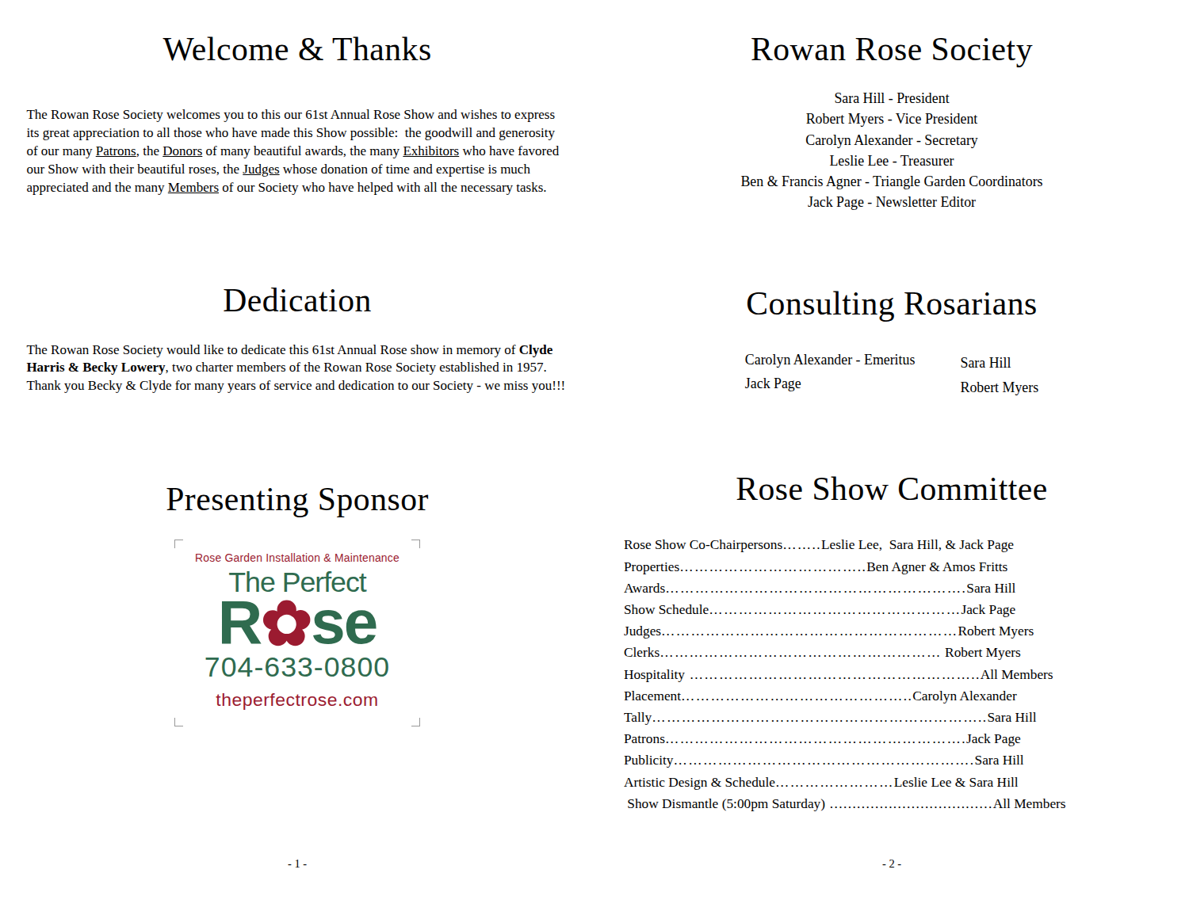Welcome & Thanks
The Rowan Rose Society welcomes you to this our 61st Annual Rose Show and wishes to express its great appreciation to all those who have made this Show possible: the goodwill and generosity of our many Patrons, the Donors of many beautiful awards, the many Exhibitors who have favored our Show with their beautiful roses, the Judges whose donation of time and expertise is much appreciated and the many Members of our Society who have helped with all the necessary tasks.
Dedication
The Rowan Rose Society would like to dedicate this 61st Annual Rose show in memory of Clyde Harris & Becky Lowery, two charter members of the Rowan Rose Society established in 1957. Thank you Becky & Clyde for many years of service and dedication to our Society - we miss you!!!
Presenting Sponsor
Rose Garden Installation & Maintenance
The Perfect
R✿se
704-633-0800
theperfectrose.com
- 1 -
Rowan Rose Society
Sara Hill - President
Robert Myers - Vice President
Carolyn Alexander - Secretary
Leslie Lee - Treasurer
Ben & Francis Agner - Triangle Garden Coordinators
Jack Page - Newsletter Editor
Consulting Rosarians
Carolyn Alexander - Emeritus Jack Page
Sara Hill Robert Myers
Rose Show Committee
Rose Show Co-Chairpersons…….. Leslie Lee, Sara Hill, & Jack Page
Properties……………………………….. Ben Agner & Amos Fritts
Awards……………………………………………………. Sara Hill
Show Schedule……………………………………………Jack Page
Judges……………………………………………………Robert Myers
Clerks………………………………………………… Robert Myers
Hospitality ………………………………………………….. All Members
Placement……………………………………….. Carolyn Alexander
Tally………………………………………………………….. Sara Hill
Patrons……………………………………………………. Jack Page
Publicity……………………………………………………. Sara Hill
Artistic Design & Schedule……………………Leslie Lee & Sara Hill
Show Dismantle (5:00pm Saturday) .................................... All Members
- 2 -